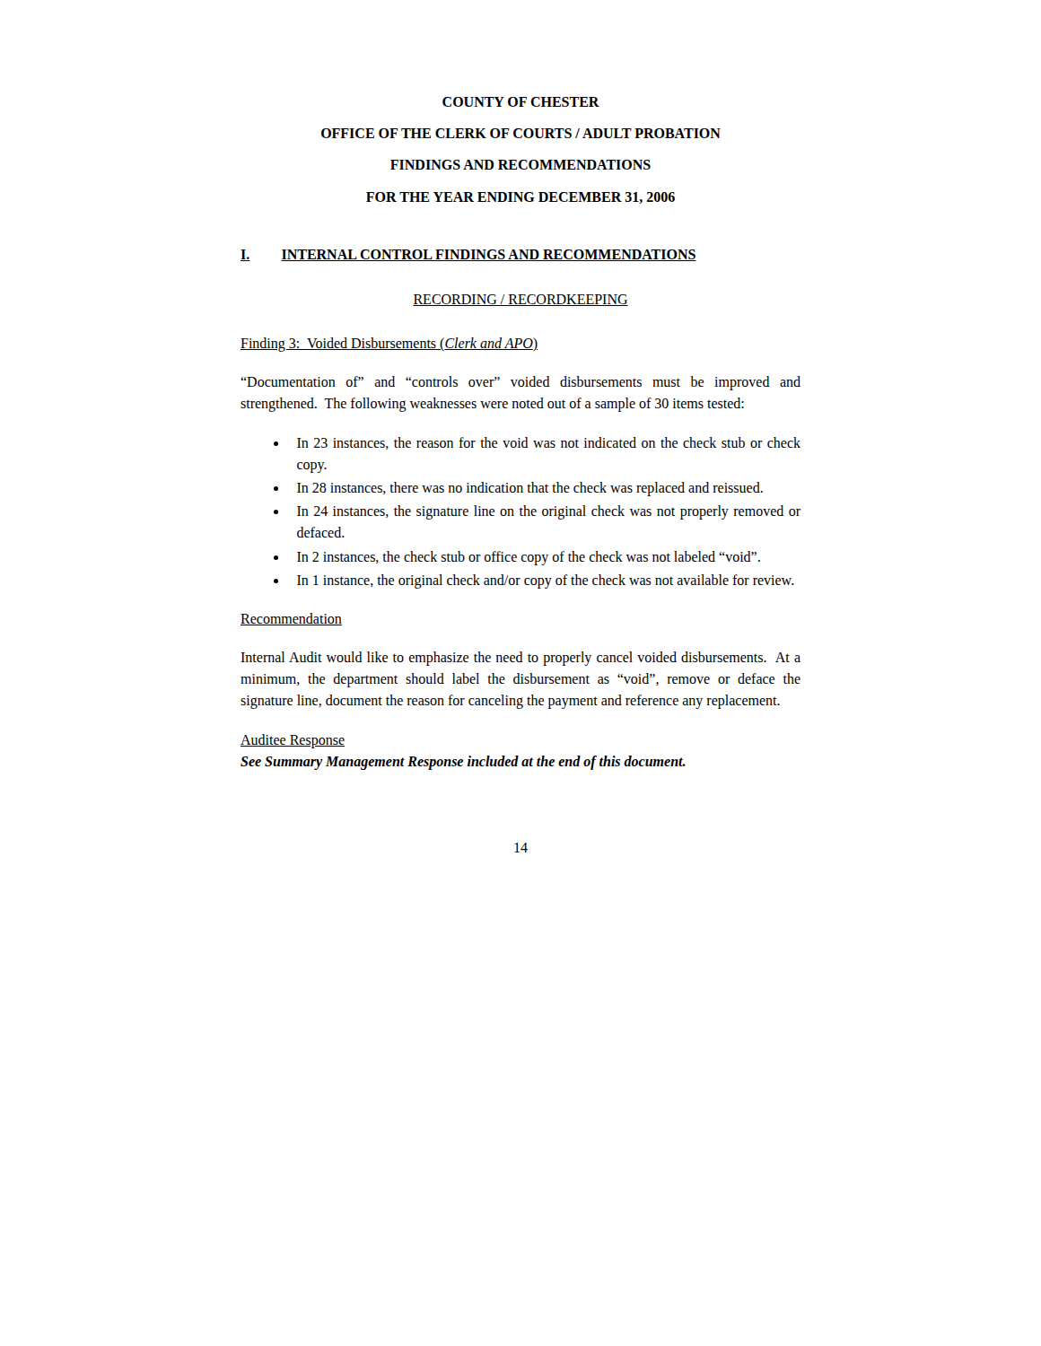COUNTY OF CHESTER
OFFICE OF THE CLERK OF COURTS / ADULT PROBATION
FINDINGS AND RECOMMENDATIONS
FOR THE YEAR ENDING DECEMBER 31, 2006
I. INTERNAL CONTROL FINDINGS AND RECOMMENDATIONS
RECORDING / RECORDKEEPING
Finding 3: Voided Disbursements (Clerk and APO)
“Documentation of” and “controls over” voided disbursements must be improved and strengthened. The following weaknesses were noted out of a sample of 30 items tested:
In 23 instances, the reason for the void was not indicated on the check stub or check copy.
In 28 instances, there was no indication that the check was replaced and reissued.
In 24 instances, the signature line on the original check was not properly removed or defaced.
In 2 instances, the check stub or office copy of the check was not labeled “void”.
In 1 instance, the original check and/or copy of the check was not available for review.
Recommendation
Internal Audit would like to emphasize the need to properly cancel voided disbursements. At a minimum, the department should label the disbursement as “void”, remove or deface the signature line, document the reason for canceling the payment and reference any replacement.
Auditee Response
See Summary Management Response included at the end of this document.
14